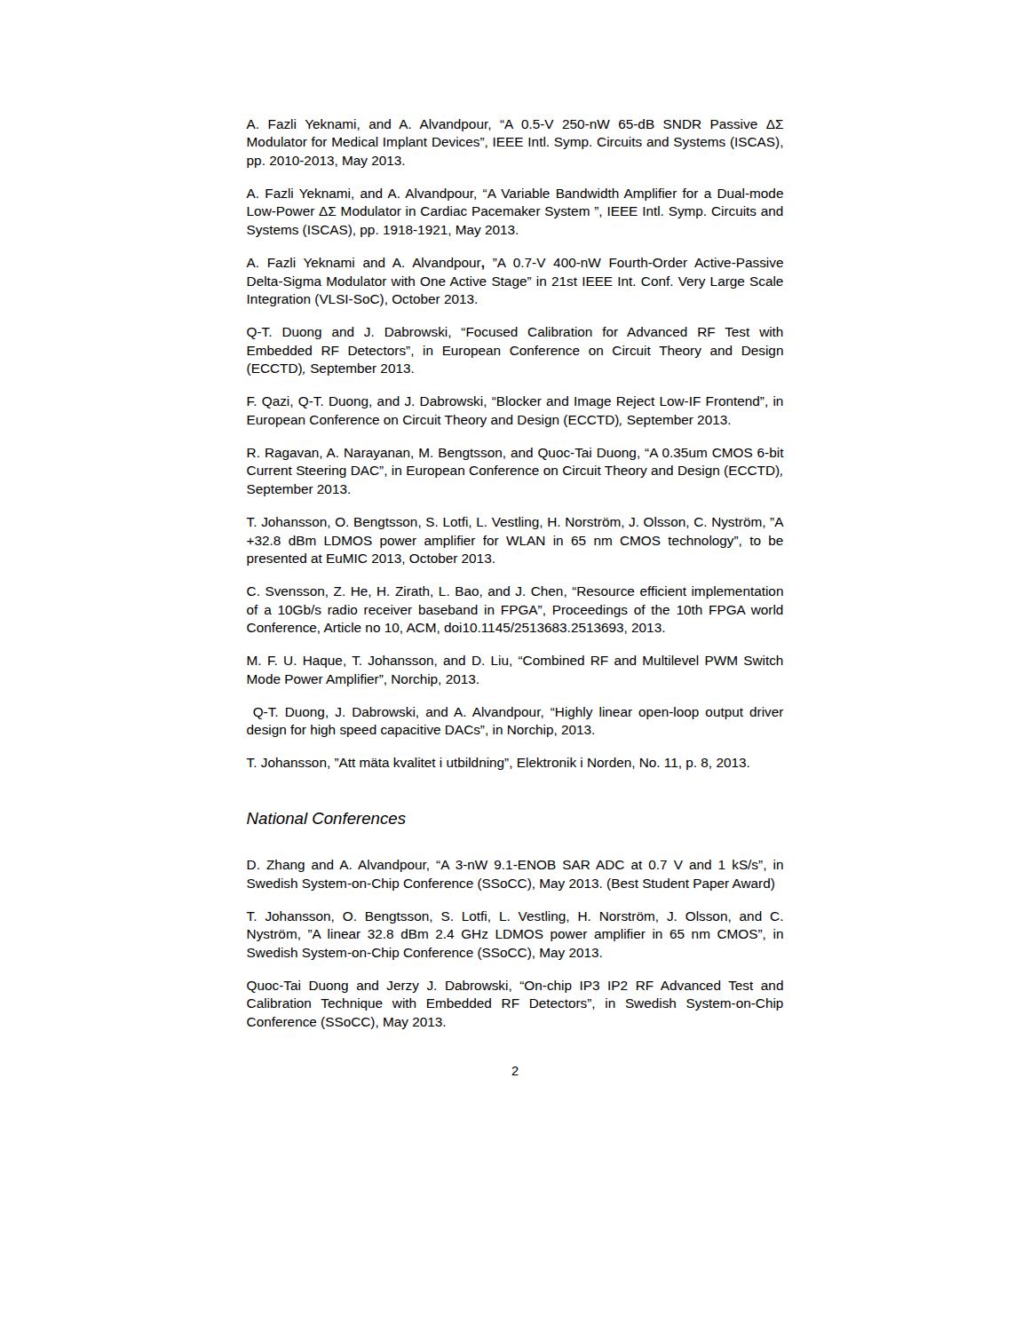A. Fazli Yeknami, and A. Alvandpour, “A 0.5-V 250-nW 65-dB SNDR Passive ΔΣ Modulator for Medical Implant Devices”, IEEE Intl. Symp. Circuits and Systems (ISCAS), pp. 2010-2013, May 2013.
A. Fazli Yeknami, and A. Alvandpour, “A Variable Bandwidth Amplifier for a Dual-mode Low-Power ΔΣ Modulator in Cardiac Pacemaker System ”, IEEE Intl. Symp. Circuits and Systems (ISCAS), pp. 1918-1921, May 2013.
A. Fazli Yeknami and A. Alvandpour, ”A 0.7-V 400-nW Fourth-Order Active-Passive Delta-Sigma Modulator with One Active Stage” in 21st IEEE Int. Conf. Very Large Scale Integration (VLSI-SoC), October 2013.
Q-T. Duong and J. Dabrowski, “Focused Calibration for Advanced RF Test with Embedded RF Detectors”, in European Conference on Circuit Theory and Design (ECCTD), September 2013.
F. Qazi, Q-T. Duong, and J. Dabrowski, “Blocker and Image Reject Low-IF Frontend”, in European Conference on Circuit Theory and Design (ECCTD), September 2013.
R. Ragavan, A. Narayanan, M. Bengtsson, and Quoc-Tai Duong, “A 0.35um CMOS 6-bit Current Steering DAC”, in European Conference on Circuit Theory and Design (ECCTD), September 2013.
T. Johansson, O. Bengtsson, S. Lotfi, L. Vestling, H. Norström, J. Olsson, C. Nyström, ”A +32.8 dBm LDMOS power amplifier for WLAN in 65 nm CMOS technology”, to be presented at EuMIC 2013, October 2013.
C. Svensson, Z. He, H. Zirath, L. Bao, and J. Chen, “Resource efficient implementation of a 10Gb/s radio receiver baseband in FPGA”, Proceedings of the 10th FPGA world Conference, Article no 10, ACM, doi10.1145/2513683.2513693, 2013.
M. F. U. Haque, T. Johansson, and D. Liu, “Combined RF and Multilevel PWM Switch Mode Power Amplifier”, Norchip, 2013.
Q-T. Duong, J. Dabrowski, and A. Alvandpour, “Highly linear open-loop output driver design for high speed capacitive DACs”, in Norchip, 2013.
T. Johansson, ”Att mäta kvalitet i utbildning”, Elektronik i Norden, No. 11, p. 8, 2013.
National Conferences
D. Zhang and A. Alvandpour, “A 3-nW 9.1-ENOB SAR ADC at 0.7 V and 1 kS/s”, in Swedish System-on-Chip Conference (SSoCC), May 2013. (Best Student Paper Award)
T. Johansson, O. Bengtsson, S. Lotfi, L. Vestling, H. Norström, J. Olsson, and C. Nyström, ”A linear 32.8 dBm 2.4 GHz LDMOS power amplifier in 65 nm CMOS”, in Swedish System-on-Chip Conference (SSoCC), May 2013.
Quoc-Tai Duong and Jerzy J. Dabrowski, “On-chip IP3 IP2 RF Advanced Test and Calibration Technique with Embedded RF Detectors”, in Swedish System-on-Chip Conference (SSoCC), May 2013.
2